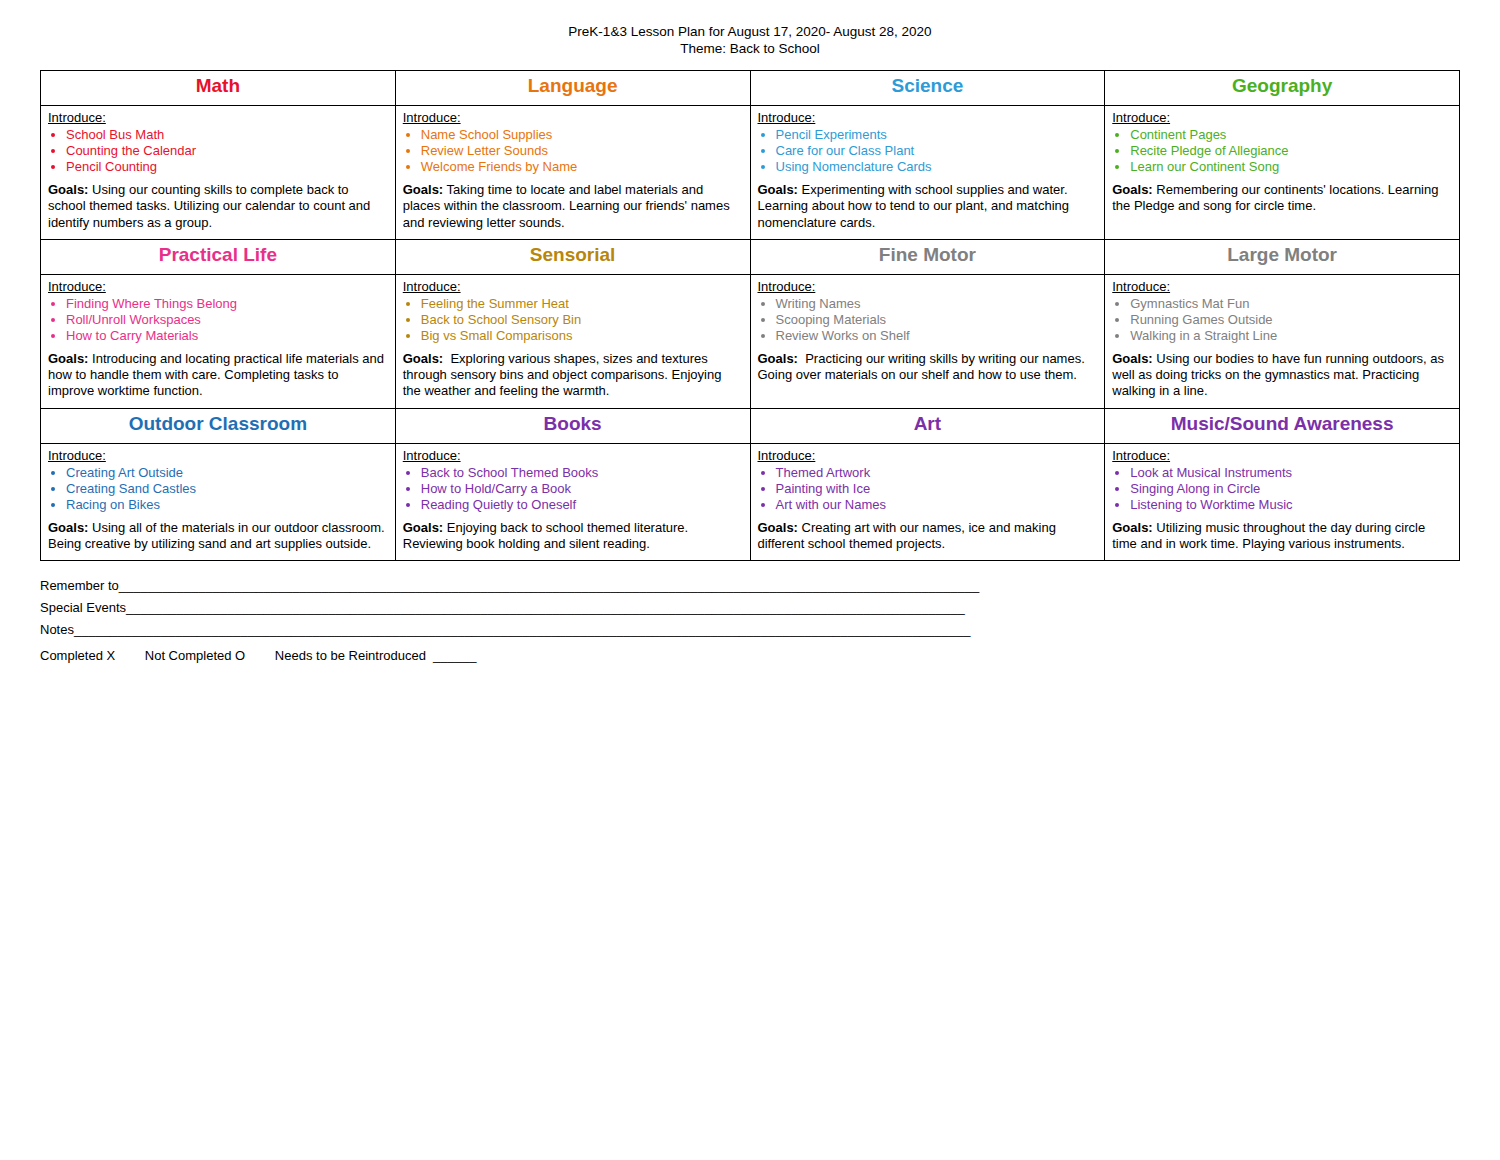PreK-1&3 Lesson Plan for August 17, 2020- August 28, 2020
Theme: Back to School
| Math | Language | Science | Geography |
| Introduce: School Bus Math Counting the Calendar Pencil Counting Goals: Using our counting skills to complete back to school themed tasks. Utilizing our calendar to count and identify numbers as a group. | Introduce: Name School Supplies Review Letter Sounds Welcome Friends by Name Goals: Taking time to locate and label materials and places within the classroom. Learning our friends' names and reviewing letter sounds. | Introduce: Pencil Experiments Care for our Class Plant Using Nomenclature Cards Goals: Experimenting with school supplies and water. Learning about how to tend to our plant, and matching nomenclature cards. | Introduce: Continent Pages Recite Pledge of Allegiance Learn our Continent Song Goals: Remembering our continents' locations. Learning the Pledge and song for circle time. |
| Practical Life | Sensorial | Fine Motor | Large Motor |
| Introduce: Finding Where Things Belong Roll/Unroll Workspaces How to Carry Materials Goals: Introducing and locating practical life materials and how to handle them with care. Completing tasks to improve worktime function. | Introduce: Feeling the Summer Heat Back to School Sensory Bin Big vs Small Comparisons Goals: Exploring various shapes, sizes and textures through sensory bins and object comparisons. Enjoying the weather and feeling the warmth. | Introduce: Writing Names Scooping Materials Review Works on Shelf Goals: Practicing our writing skills by writing our names. Going over materials on our shelf and how to use them. | Introduce: Gymnastics Mat Fun Running Games Outside Walking in a Straight Line Goals: Using our bodies to have fun running outdoors, as well as doing tricks on the gymnastics mat. Practicing walking in a line. |
| Outdoor Classroom | Books | Art | Music/Sound Awareness |
| Introduce: Creating Art Outside Creating Sand Castles Racing on Bikes Goals: Using all of the materials in our outdoor classroom. Being creative by utilizing sand and art supplies outside. | Introduce: Back to School Themed Books How to Hold/Carry a Book Reading Quietly to Oneself Goals: Enjoying back to school themed literature. Reviewing book holding and silent reading. | Introduce: Themed Artwork Painting with Ice Art with our Names Goals: Creating art with our names, ice and making different school themed projects. | Introduce: Look at Musical Instruments Singing Along in Circle Listening to Worktime Music Goals: Utilizing music throughout the day during circle time and in work time. Playing various instruments. |
Remember to_______________________________________________________________________________________________________________________
Special Events____________________________________________________________________________________________________________________
Notes____________________________________________________________________________________________________________________________
Completed X Not Completed O Needs to be Reintroduced ______